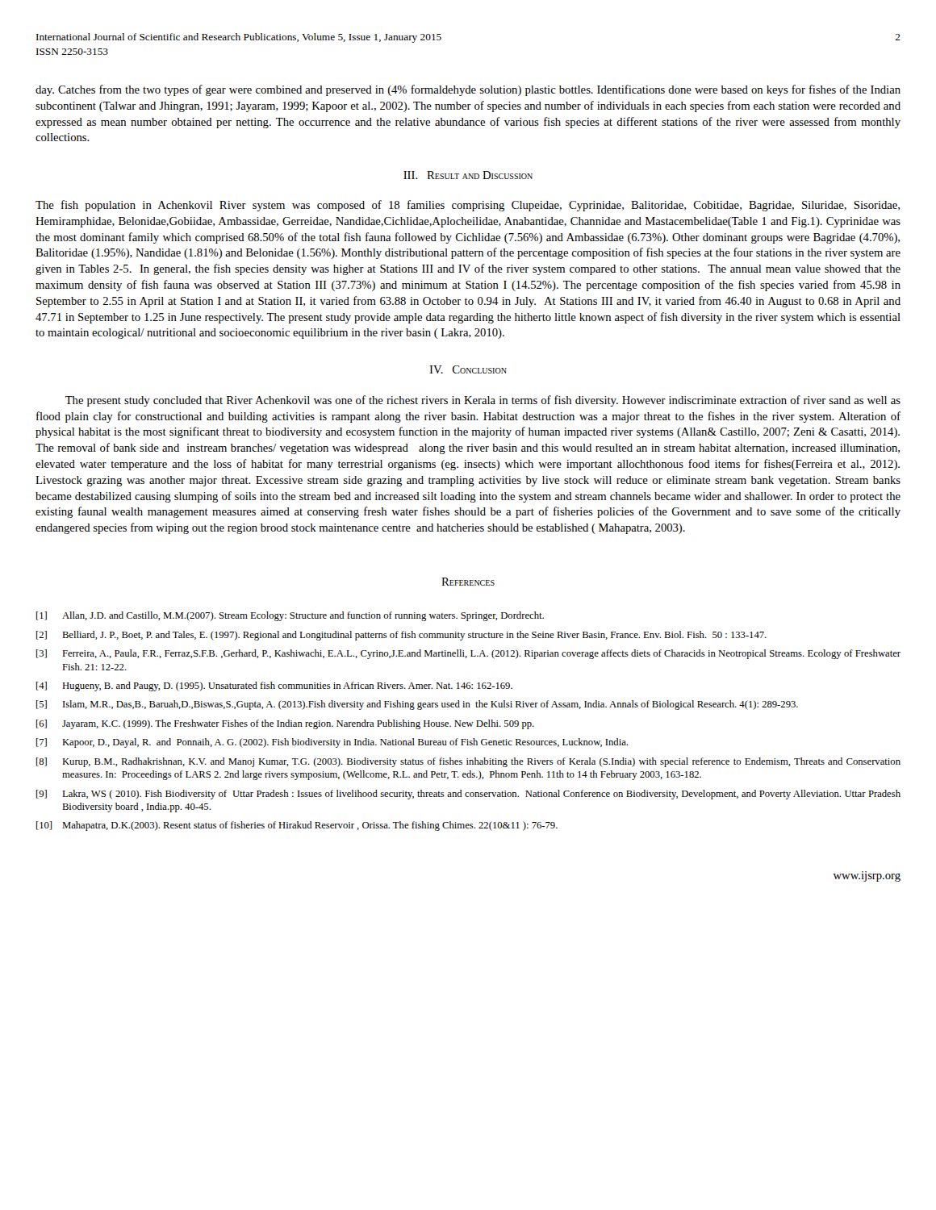2 International Journal of Scientific and Research Publications, Volume 5, Issue 1, January 2015 ISSN 2250-3153
day. Catches from the two types of gear were combined and preserved in (4% formaldehyde solution) plastic bottles. Identifications done were based on keys for fishes of the Indian subcontinent (Talwar and Jhingran, 1991; Jayaram, 1999; Kapoor et al., 2002). The number of species and number of individuals in each species from each station were recorded and expressed as mean number obtained per netting. The occurrence and the relative abundance of various fish species at different stations of the river were assessed from monthly collections.
III. Result and Discussion
The fish population in Achenkovil River system was composed of 18 families comprising Clupeidae, Cyprinidae, Balitoridae, Cobitidae, Bagridae, Siluridae, Sisoridae, Hemiramphidae, Belonidae,Gobiidae, Ambassidae, Gerreidae, Nandidae,Cichlidae,Aplocheilidae, Anabantidae, Channidae and Mastacembelidae(Table 1 and Fig.1). Cyprinidae was the most dominant family which comprised 68.50% of the total fish fauna followed by Cichlidae (7.56%) and Ambassidae (6.73%). Other dominant groups were Bagridae (4.70%), Balitoridae (1.95%), Nandidae (1.81%) and Belonidae (1.56%). Monthly distributional pattern of the percentage composition of fish species at the four stations in the river system are given in Tables 2-5. In general, the fish species density was higher at Stations III and IV of the river system compared to other stations. The annual mean value showed that the maximum density of fish fauna was observed at Station III (37.73%) and minimum at Station I (14.52%). The percentage composition of the fish species varied from 45.98 in September to 2.55 in April at Station I and at Station II, it varied from 63.88 in October to 0.94 in July. At Stations III and IV, it varied from 46.40 in August to 0.68 in April and 47.71 in September to 1.25 in June respectively. The present study provide ample data regarding the hitherto little known aspect of fish diversity in the river system which is essential to maintain ecological/ nutritional and socioeconomic equilibrium in the river basin ( Lakra, 2010).
IV. Conclusion
The present study concluded that River Achenkovil was one of the richest rivers in Kerala in terms of fish diversity. However indiscriminate extraction of river sand as well as flood plain clay for constructional and building activities is rampant along the river basin. Habitat destruction was a major threat to the fishes in the river system. Alteration of physical habitat is the most significant threat to biodiversity and ecosystem function in the majority of human impacted river systems (Allan& Castillo, 2007; Zeni & Casatti, 2014). The removal of bank side and instream branches/ vegetation was widespread along the river basin and this would resulted an in stream habitat alternation, increased illumination, elevated water temperature and the loss of habitat for many terrestrial organisms (eg. insects) which were important allochthonous food items for fishes(Ferreira et al., 2012). Livestock grazing was another major threat. Excessive stream side grazing and trampling activities by live stock will reduce or eliminate stream bank vegetation. Stream banks became destabilized causing slumping of soils into the stream bed and increased silt loading into the system and stream channels became wider and shallower. In order to protect the existing faunal wealth management measures aimed at conserving fresh water fishes should be a part of fisheries policies of the Government and to save some of the critically endangered species from wiping out the region brood stock maintenance centre and hatcheries should be established ( Mahapatra, 2003).
References
[1] Allan, J.D. and Castillo, M.M.(2007). Stream Ecology: Structure and function of running waters. Springer, Dordrecht.
[2] Belliard, J. P., Boet, P. and Tales, E. (1997). Regional and Longitudinal patterns of fish community structure in the Seine River Basin, France. Env. Biol. Fish. 50 : 133-147.
[3] Ferreira, A., Paula, F.R., Ferraz,S.F.B. ,Gerhard, P., Kashiwachi, E.A.L., Cyrino,J.E.and Martinelli, L.A. (2012). Riparian coverage affects diets of Characids in Neotropical Streams. Ecology of Freshwater Fish. 21: 12-22.
[4] Hugueny, B. and Paugy, D. (1995). Unsaturated fish communities in African Rivers. Amer. Nat. 146: 162-169.
[5] Islam, M.R., Das,B., Baruah,D.,Biswas,S.,Gupta, A. (2013).Fish diversity and Fishing gears used in the Kulsi River of Assam, India. Annals of Biological Research. 4(1): 289-293.
[6] Jayaram, K.C. (1999). The Freshwater Fishes of the Indian region. Narendra Publishing House. New Delhi. 509 pp.
[7] Kapoor, D., Dayal, R. and Ponnaih, A. G. (2002). Fish biodiversity in India. National Bureau of Fish Genetic Resources, Lucknow, India.
[8] Kurup, B.M., Radhakrishnan, K.V. and Manoj Kumar, T.G. (2003). Biodiversity status of fishes inhabiting the Rivers of Kerala (S.India) with special reference to Endemism, Threats and Conservation measures. In: Proceedings of LARS 2. 2nd large rivers symposium, (Wellcome, R.L. and Petr, T. eds.), Phnom Penh. 11th to 14 th February 2003, 163-182.
[9] Lakra, WS ( 2010). Fish Biodiversity of Uttar Pradesh : Issues of livelihood security, threats and conservation. National Conference on Biodiversity, Development, and Poverty Alleviation. Uttar Pradesh Biodiversity board , India.pp. 40-45.
[10] Mahapatra, D.K.(2003). Resent status of fisheries of Hirakud Reservoir , Orissa. The fishing Chimes. 22(10&11 ): 76-79.
www.ijsrp.org